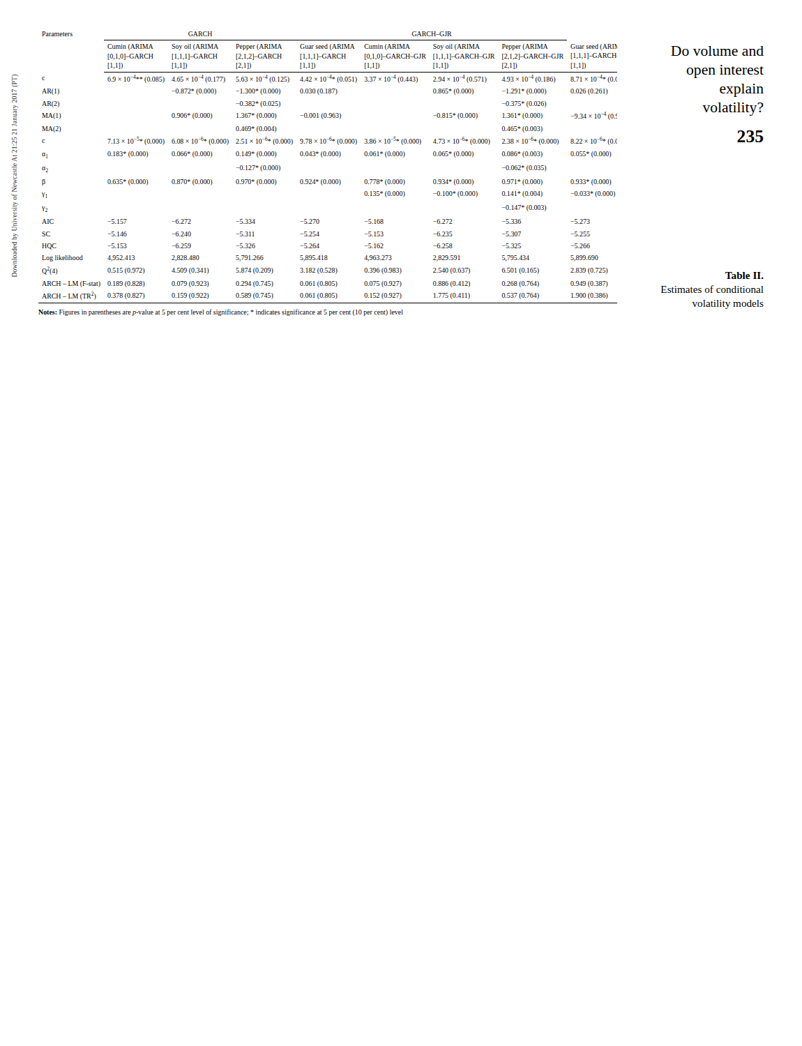Downloaded by University of Newcastle At 21:25 21 January 2017 (PT)
Do volume and
open interest
explain
volatility?
235
Table II. Estimates of conditional volatility models
| Parameters | GARCH | GARCH–GJR |
| --- | --- | --- |
| Cumin (ARIMA [0,1,0]–GARCH [1,1]) | Soy oil (ARIMA [1,1,1]–GARCH [1,1]) | Pepper (ARIMA [2,1,2]–GARCH [2,1]) | Guar seed (ARIMA [1,1,1]–GARCH [1,1]) | Cumin (ARIMA [0,1,0]–GARCH–GJR [1,1]) | Soy oil (ARIMA [1,1,1]–GARCH–GJR [1,1]) | Pepper (ARIMA [2,1,2]–GARCH–GJR [2,1]) | Guar seed (ARIMA [1,1,1]–GARCH–GJR [1,1]) |
| c | 6.9 × 10 −4 ** (0.085) | 4.65 × 10 −4 (0.177) | 5.63 × 10 −4 (0.125) | 4.42 × 10 −4 * (0.051) | 3.37 × 10 −4 (0.443) | 2.94 × 10 −4 (0.571) | 4.93 × 10 −4 (0.186) | 8.71 × 10 −4 * (0.020) |
| AR(1) | | −0.872* (0.000) | −1.300* (0.000) | 0.030 (0.187) | | 0.865* (0.000) | −1.291* (0.000) | 0.026 (0.261) |
| AR(2) | | | −0.382* (0.025) | | | | −0.375* (0.026) | |
| MA(1) | | 0.906* (0.000) | 1.367* (0.000) | −0.001 (0.963) | | −0.815* (0.000) | 1.361* (0.000) | −9.34 × 10 −4 (0.966) |
| MA(2) | | | 0.469* (0.004) | | | | 0.465* (0.003) | |
| c | 7.13 × 10 −5 * (0.000) | 6.08 × 10 −6 * (0.000) | 2.51 × 10 −6 * (0.000) | 9.78 × 10 −6 * (0.000) | 3.86 × 10 −5 * (0.000) | 4.73 × 10 −6 * (0.000) | 2.38 × 10 −6 * (0.000) | 8.22 × 10 −6 * (0.000) |
| α 1 | 0.183* (0.000) | 0.066* (0.000) | 0.149* (0.000) | 0.043* (0.000) | 0.061* (0.000) | 0.065* (0.000) | 0.086* (0.003) | 0.055* (0.000) |
| α 2 | | | −0.127* (0.000) | | | | −0.062* (0.035) | |
| β | 0.635* (0.000) | 0.870* (0.000) | 0.970* (0.000) | 0.924* (0.000) | 0.778* (0.000) | 0.934* (0.000) | 0.971* (0.000) | 0.933* (0.000) |
| γ 1 | | | | | 0.135* (0.000) | −0.100* (0.000) | 0.141* (0.004) | −0.033* (0.000) |
| γ 2 | | | | | | | −0.147* (0.003) | |
| AIC | −5.157 | −6.272 | −5.334 | −5.270 | −5.168 | −6.272 | −5.336 | −5.273 |
| SC | −5.146 | −6.240 | −5.311 | −5.254 | −5.153 | −6.235 | −5.307 | −5.255 |
| HQC | −5.153 | −6.259 | −5.326 | −5.264 | −5.162 | −6.258 | −5.325 | −5.266 |
| Log likelihood | 4,952.413 | 2,828.480 | 5,791.266 | 5,895.418 | 4,963.273 | 2,829.591 | 5,795.434 | 5,899.690 |
| Q 2 (4) | 0.515 (0.972) | 4.509 (0.341) | 5.874 (0.209) | 3.182 (0.528) | 0.396 (0.983) | 2.540 (0.637) | 6.501 (0.165) | 2.839 (0.725) |
| ARCH – LM (F-stat) | 0.189 (0.828) | 0.079 (0.923) | 0.294 (0.745) | 0.061 (0.805) | 0.075 (0.927) | 0.886 (0.412) | 0.268 (0.764) | 0.949 (0.387) |
| ARCH – LM (TR 2 ) | 0.378 (0.827) | 0.159 (0.922) | 0.589 (0.745) | 0.061 (0.805) | 0.152 (0.927) | 1.775 (0.411) | 0.537 (0.764) | 1.900 (0.386) |
Notes: Figures in parentheses are p-value at 5 per cent level of significance; * indicates significance at 5 per cent (10 per cent) level
Table II. Estimates of conditional
volatility models